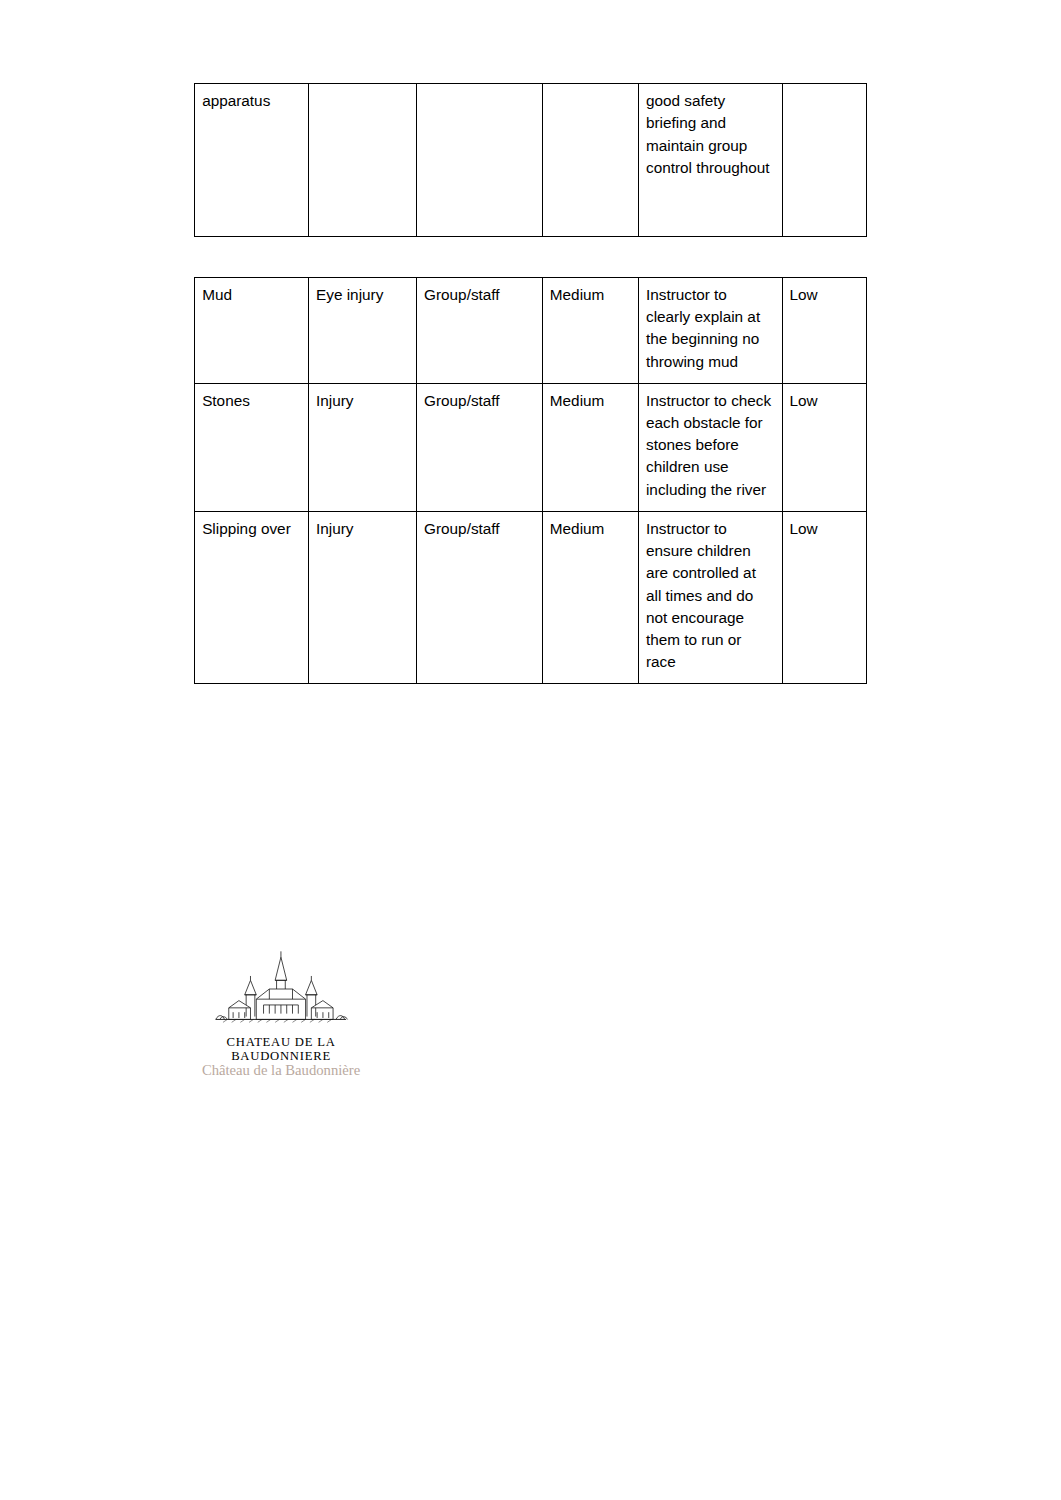| apparatus | | | | good safety briefing and maintain group control throughout | |
| Mud | Eye injury | Group/staff | Medium | Instructor to clearly explain at the beginning no throwing mud | Low |
| Stones | Injury | Group/staff | Medium | Instructor to check each obstacle for stones before children use including the river | Low |
| Slipping over | Injury | Group/staff | Medium | Instructor to ensure children are controlled at all times and do not encourage them to run or race | Low |
Chateau de la Baudonniere
Château de la Baudonnière